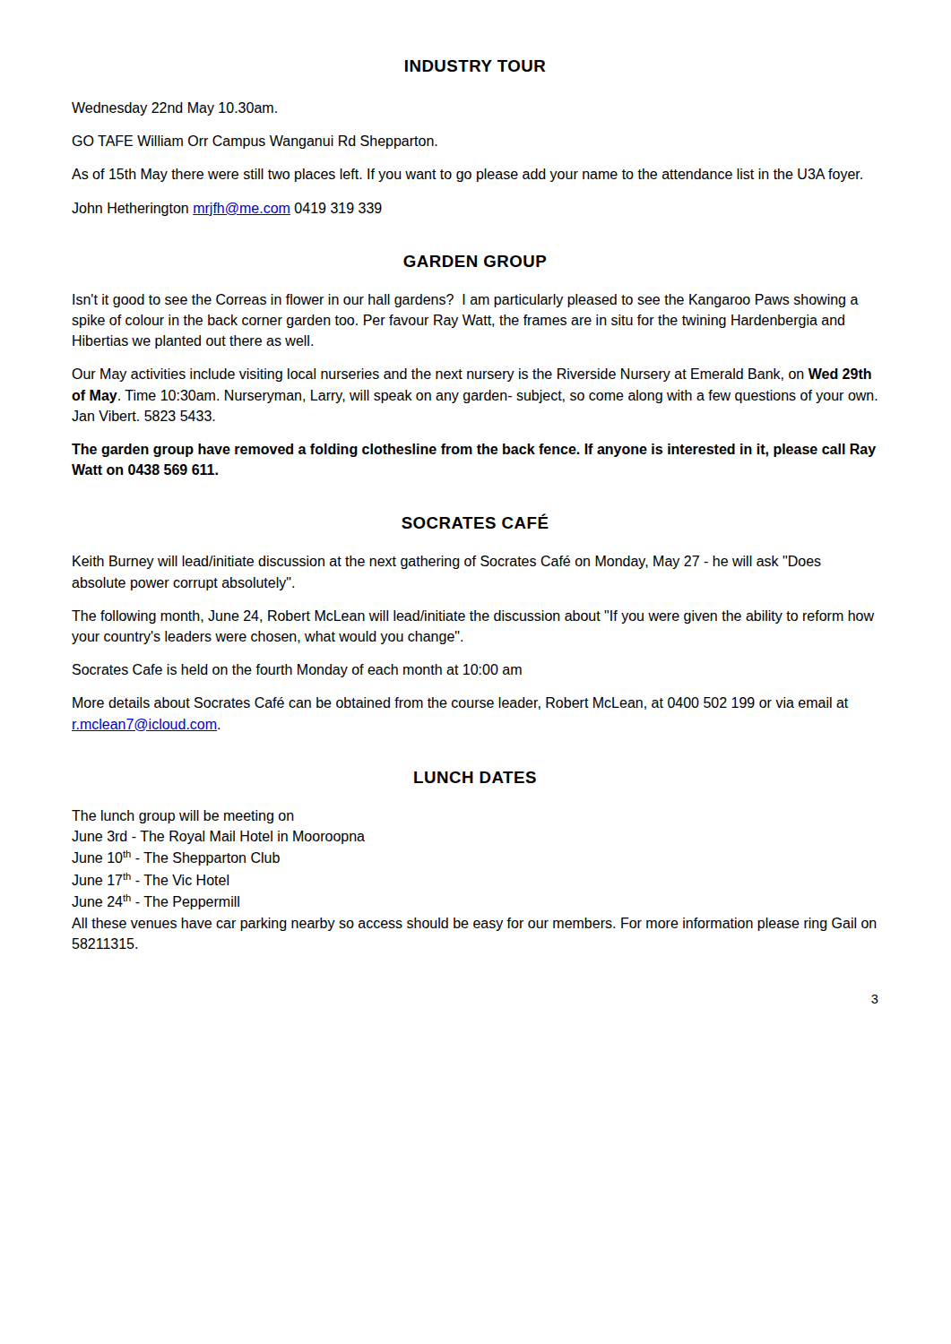INDUSTRY TOUR
Wednesday 22nd May 10.30am.
GO TAFE William Orr Campus Wanganui Rd Shepparton.
As of 15th May there were still two places left. If you want to go please add your name to the attendance list in the U3A foyer.
John Hetherington mrjfh@me.com 0419 319 339
GARDEN GROUP
Isn't it good to see the Correas in flower in our hall gardens? I am particularly pleased to see the Kangaroo Paws showing a spike of colour in the back corner garden too. Per favour Ray Watt, the frames are in situ for the twining Hardenbergia and Hibertias we planted out there as well.
Our May activities include visiting local nurseries and the next nursery is the Riverside Nursery at Emerald Bank, on Wed 29th of May. Time 10:30am. Nurseryman, Larry, will speak on any garden- subject, so come along with a few questions of your own.
Jan Vibert. 5823 5433.
The garden group have removed a folding clothesline from the back fence. If anyone is interested in it, please call Ray Watt on 0438 569 611.
SOCRATES CAFÉ
Keith Burney will lead/initiate discussion at the next gathering of Socrates Café on Monday, May 27 - he will ask "Does absolute power corrupt absolutely".
The following month, June 24, Robert McLean will lead/initiate the discussion about "If you were given the ability to reform how your country's leaders were chosen, what would you change".
Socrates Cafe is held on the fourth Monday of each month at 10:00 am
More details about Socrates Café can be obtained from the course leader, Robert McLean, at 0400 502 199 or via email at r.mclean7@icloud.com.
LUNCH DATES
The lunch group will be meeting on
June 3rd - The Royal Mail Hotel in Mooroopna
June 10th - The Shepparton Club
June 17th - The Vic Hotel
June 24th - The Peppermill
All these venues have car parking nearby so access should be easy for our members. For more information please ring Gail on 58211315.
3